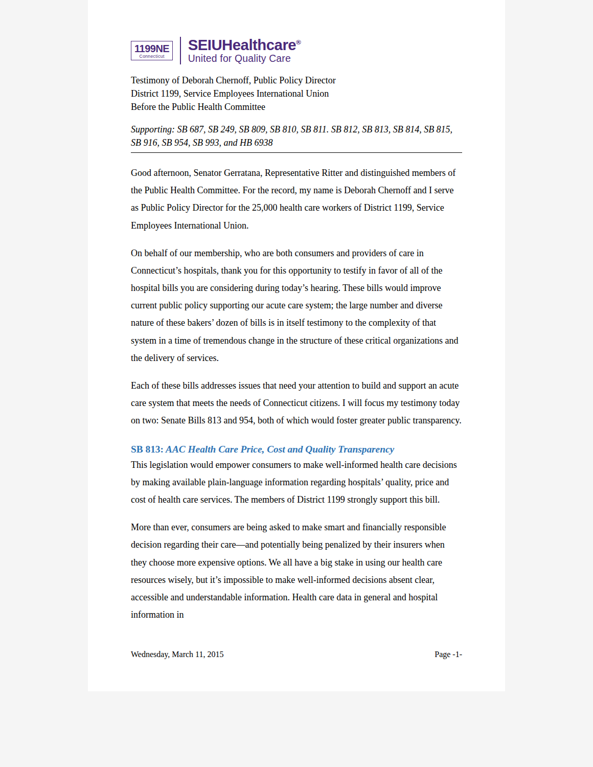1199NE Connecticut
SEIUHealthcare® United for Quality Care
Testimony of Deborah Chernoff, Public Policy Director
District 1199, Service Employees International Union
Before the Public Health Committee
Supporting: SB 687, SB 249, SB 809, SB 810, SB 811. SB 812, SB 813, SB 814, SB 815, SB 916, SB 954, SB 993, and HB 6938
Good afternoon, Senator Gerratana, Representative Ritter and distinguished members of the Public Health Committee. For the record, my name is Deborah Chernoff and I serve as Public Policy Director for the 25,000 health care workers of District 1199, Service Employees International Union.
On behalf of our membership, who are both consumers and providers of care in Connecticut’s hospitals, thank you for this opportunity to testify in favor of all of the hospital bills you are considering during today’s hearing. These bills would improve current public policy supporting our acute care system; the large number and diverse nature of these bakers’ dozen of bills is in itself testimony to the complexity of that system in a time of tremendous change in the structure of these critical organizations and the delivery of services.
Each of these bills addresses issues that need your attention to build and support an acute care system that meets the needs of Connecticut citizens. I will focus my testimony today on two: Senate Bills 813 and 954, both of which would foster greater public transparency.
SB 813: AAC Health Care Price, Cost and Quality Transparency
This legislation would empower consumers to make well-informed health care decisions by making available plain-language information regarding hospitals’ quality, price and cost of health care services. The members of District 1199 strongly support this bill.
More than ever, consumers are being asked to make smart and financially responsible decision regarding their care—and potentially being penalized by their insurers when they choose more expensive options. We all have a big stake in using our health care resources wisely, but it’s impossible to make well-informed decisions absent clear, accessible and understandable information. Health care data in general and hospital information in
Wednesday, March 11, 2015 Page -1-